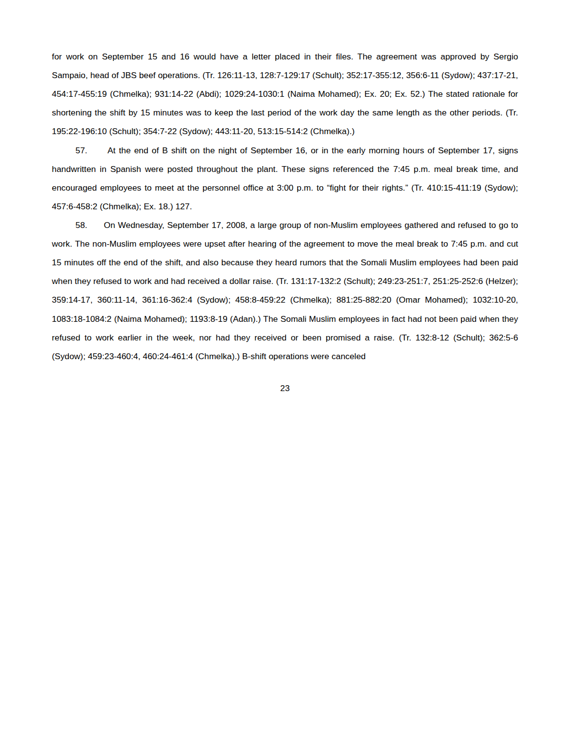for work on September 15 and 16 would have a letter placed in their files. The agreement was approved by Sergio Sampaio, head of JBS beef operations. (Tr. 126:11-13, 128:7-129:17 (Schult); 352:17-355:12, 356:6-11 (Sydow); 437:17-21, 454:17-455:19 (Chmelka); 931:14-22 (Abdi); 1029:24-1030:1 (Naima Mohamed); Ex. 20; Ex. 52.) The stated rationale for shortening the shift by 15 minutes was to keep the last period of the work day the same length as the other periods. (Tr. 195:22-196:10 (Schult); 354:7-22 (Sydow); 443:11-20, 513:15-514:2 (Chmelka).)
57. At the end of B shift on the night of September 16, or in the early morning hours of September 17, signs handwritten in Spanish were posted throughout the plant. These signs referenced the 7:45 p.m. meal break time, and encouraged employees to meet at the personnel office at 3:00 p.m. to “fight for their rights.” (Tr. 410:15-411:19 (Sydow); 457:6-458:2 (Chmelka); Ex. 18.) 127.
58. On Wednesday, September 17, 2008, a large group of non-Muslim employees gathered and refused to go to work. The non-Muslim employees were upset after hearing of the agreement to move the meal break to 7:45 p.m. and cut 15 minutes off the end of the shift, and also because they heard rumors that the Somali Muslim employees had been paid when they refused to work and had received a dollar raise. (Tr. 131:17-132:2 (Schult); 249:23-251:7, 251:25-252:6 (Helzer); 359:14-17, 360:11-14, 361:16-362:4 (Sydow); 458:8-459:22 (Chmelka); 881:25-882:20 (Omar Mohamed); 1032:10-20, 1083:18-1084:2 (Naima Mohamed); 1193:8-19 (Adan).) The Somali Muslim employees in fact had not been paid when they refused to work earlier in the week, nor had they received or been promised a raise. (Tr. 132:8-12 (Schult); 362:5-6 (Sydow); 459:23-460:4, 460:24-461:4 (Chmelka).) B-shift operations were canceled
23